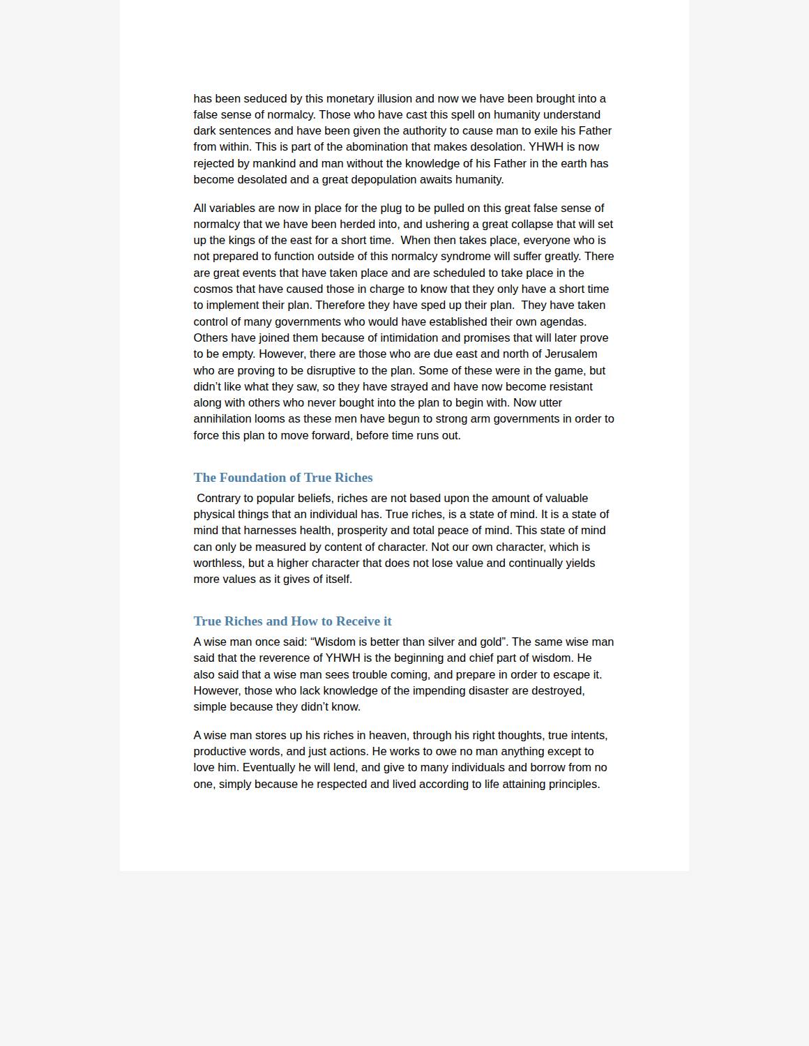has been seduced by this monetary illusion and now we have been brought into a false sense of normalcy. Those who have cast this spell on humanity understand dark sentences and have been given the authority to cause man to exile his Father from within. This is part of the abomination that makes desolation. YHWH is now rejected by mankind and man without the knowledge of his Father in the earth has become desolated and a great depopulation awaits humanity.
All variables are now in place for the plug to be pulled on this great false sense of normalcy that we have been herded into, and ushering a great collapse that will set up the kings of the east for a short time. When then takes place, everyone who is not prepared to function outside of this normalcy syndrome will suffer greatly. There are great events that have taken place and are scheduled to take place in the cosmos that have caused those in charge to know that they only have a short time to implement their plan. Therefore they have sped up their plan. They have taken control of many governments who would have established their own agendas. Others have joined them because of intimidation and promises that will later prove to be empty. However, there are those who are due east and north of Jerusalem who are proving to be disruptive to the plan. Some of these were in the game, but didn’t like what they saw, so they have strayed and have now become resistant along with others who never bought into the plan to begin with. Now utter annihilation looms as these men have begun to strong arm governments in order to force this plan to move forward, before time runs out.
The Foundation of True Riches
Contrary to popular beliefs, riches are not based upon the amount of valuable physical things that an individual has. True riches, is a state of mind. It is a state of mind that harnesses health, prosperity and total peace of mind. This state of mind can only be measured by content of character. Not our own character, which is worthless, but a higher character that does not lose value and continually yields more values as it gives of itself.
True Riches and How to Receive it
A wise man once said: “Wisdom is better than silver and gold”. The same wise man said that the reverence of YHWH is the beginning and chief part of wisdom. He also said that a wise man sees trouble coming, and prepare in order to escape it. However, those who lack knowledge of the impending disaster are destroyed, simple because they didn’t know.
A wise man stores up his riches in heaven, through his right thoughts, true intents, productive words, and just actions. He works to owe no man anything except to love him. Eventually he will lend, and give to many individuals and borrow from no one, simply because he respected and lived according to life attaining principles.